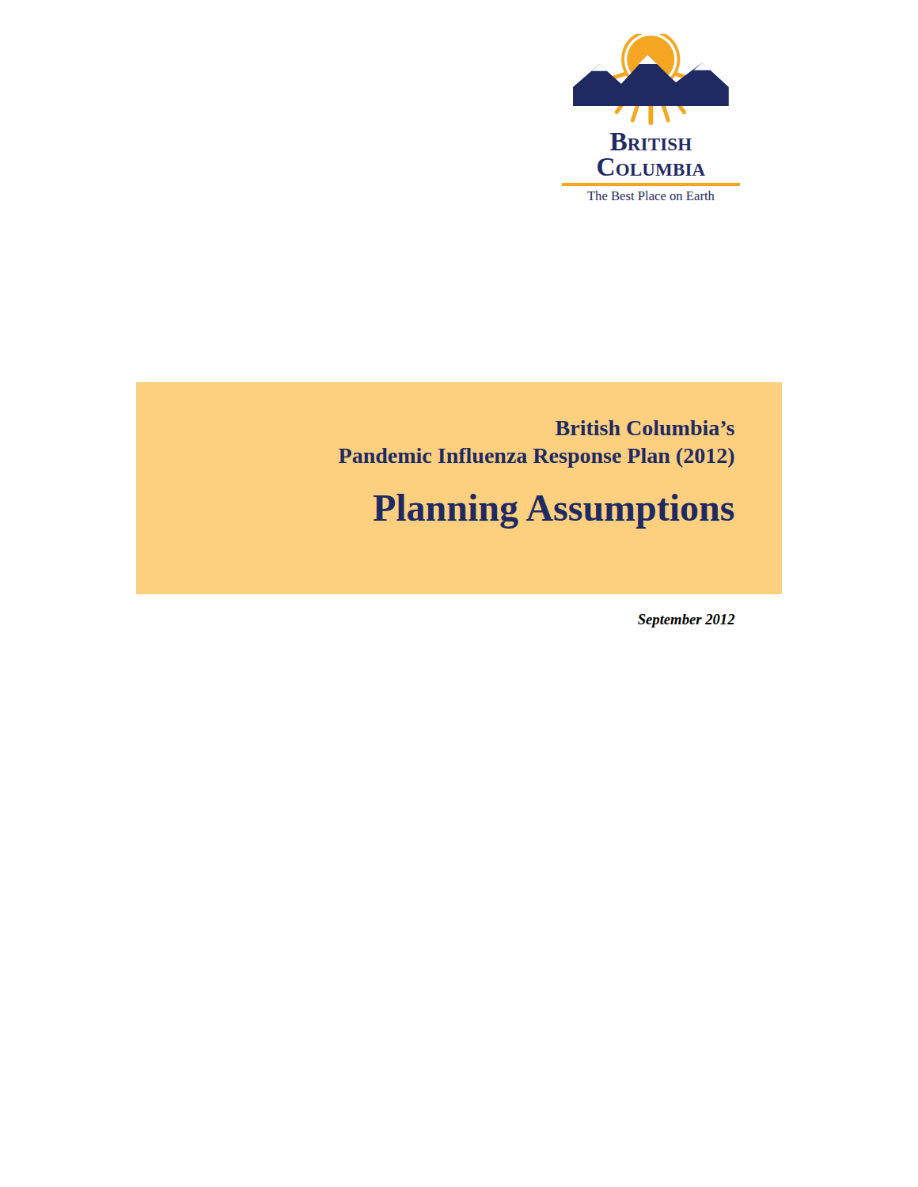British Columbia
The Best Place on Earth
British Columbia’s
Pandemic Influenza Response Plan (2012)
Planning Assumptions
September 2012